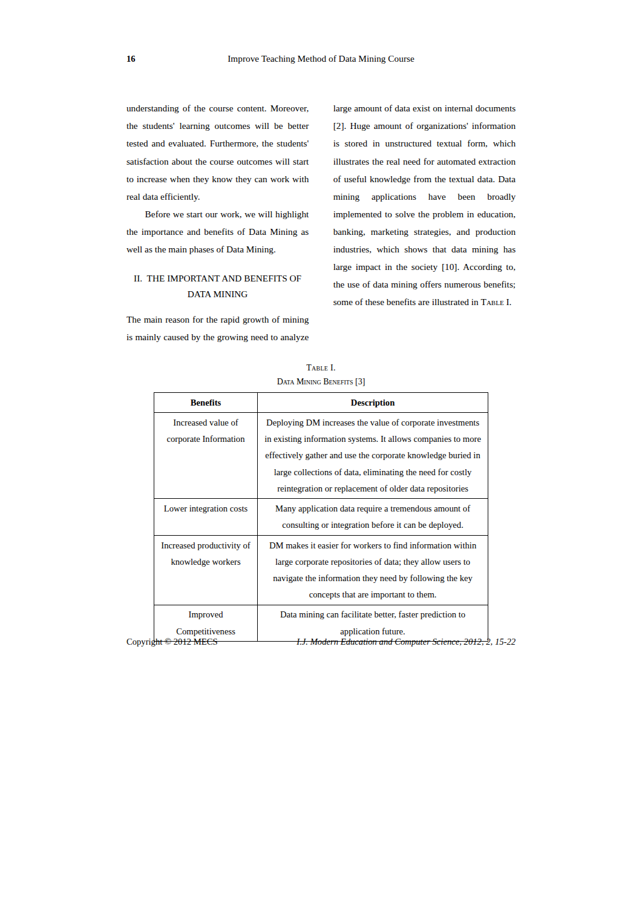16
Improve Teaching Method of Data Mining Course
understanding of the course content. Moreover, the students' learning outcomes will be better tested and evaluated. Furthermore, the students' satisfaction about the course outcomes will start to increase when they know they can work with real data efficiently.
Before we start our work, we will highlight the importance and benefits of Data Mining as well as the main phases of Data Mining.
II. The Important and Benefits of Data Mining
The main reason for the rapid growth of mining is mainly caused by the growing need to analyze large amount of data exist on internal documents [2]. Huge amount of organizations' information is stored in unstructured textual form, which illustrates the real need for automated extraction of useful knowledge from the textual data. Data mining applications have been broadly implemented to solve the problem in education, banking, marketing strategies, and production industries, which shows that data mining has large impact in the society [10]. According to, the use of data mining offers numerous benefits; some of these benefits are illustrated in Table I.
Table I. Data Mining Benefits [3]
| Benefits | Description |
| --- | --- |
| Increased value of corporate Information | Deploying DM increases the value of corporate investments in existing information systems. It allows companies to more effectively gather and use the corporate knowledge buried in large collections of data, eliminating the need for costly reintegration or replacement of older data repositories |
| Lower integration costs | Many application data require a tremendous amount of consulting or integration before it can be deployed. |
| Increased productivity of knowledge workers | DM makes it easier for workers to find information within large corporate repositories of data; they allow users to navigate the information they need by following the key concepts that are important to them. |
| Improved Competitiveness | Data mining can facilitate better, faster prediction to application future. |
Copyright © 2012 MECS
I.J. Modern Education and Computer Science, 2012, 2, 15-22